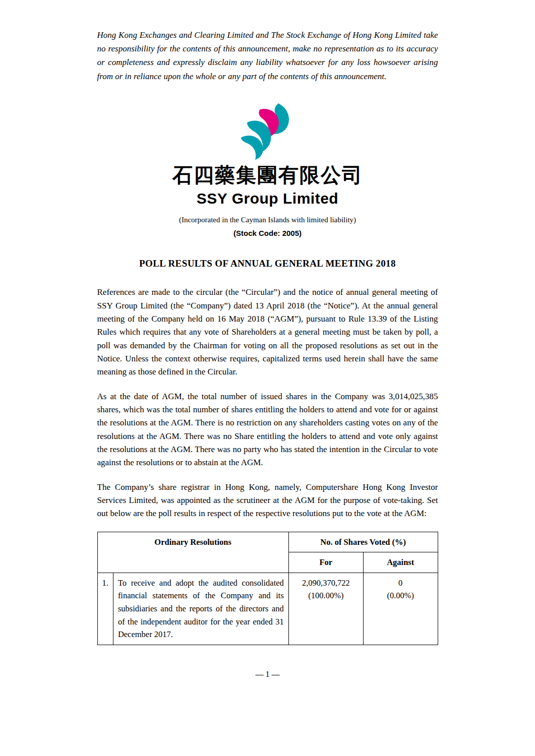Hong Kong Exchanges and Clearing Limited and The Stock Exchange of Hong Kong Limited take no responsibility for the contents of this announcement, make no representation as to its accuracy or completeness and expressly disclaim any liability whatsoever for any loss howsoever arising from or in reliance upon the whole or any part of the contents of this announcement.
石四藥集團有限公司
SSY Group Limited
(Incorporated in the Cayman Islands with limited liability)
(Stock Code: 2005)
POLL RESULTS OF ANNUAL GENERAL MEETING 2018
References are made to the circular (the “Circular”) and the notice of annual general meeting of SSY Group Limited (the “Company”) dated 13 April 2018 (the “Notice”). At the annual general meeting of the Company held on 16 May 2018 (“AGM”), pursuant to Rule 13.39 of the Listing Rules which requires that any vote of Shareholders at a general meeting must be taken by poll, a poll was demanded by the Chairman for voting on all the proposed resolutions as set out in the Notice. Unless the context otherwise requires, capitalized terms used herein shall have the same meaning as those defined in the Circular.
As at the date of AGM, the total number of issued shares in the Company was 3,014,025,385 shares, which was the total number of shares entitling the holders to attend and vote for or against the resolutions at the AGM. There is no restriction on any shareholders casting votes on any of the resolutions at the AGM. There was no Share entitling the holders to attend and vote only against the resolutions at the AGM. There was no party who has stated the intention in the Circular to vote against the resolutions or to abstain at the AGM.
The Company’s share registrar in Hong Kong, namely, Computershare Hong Kong Investor Services Limited, was appointed as the scrutineer at the AGM for the purpose of vote-taking. Set out below are the poll results in respect of the respective resolutions put to the vote at the AGM:
| Ordinary Resolutions | No. of Shares Voted (%) |
| --- | --- |
| For | Against |
| 1. | To receive and adopt the audited consolidated financial statements of the Company and its subsidiaries and the reports of the directors and of the independent auditor for the year ended 31 December 2017. | 2,090,370,722 (100.00%) | 0 (0.00%) |
— 1 —